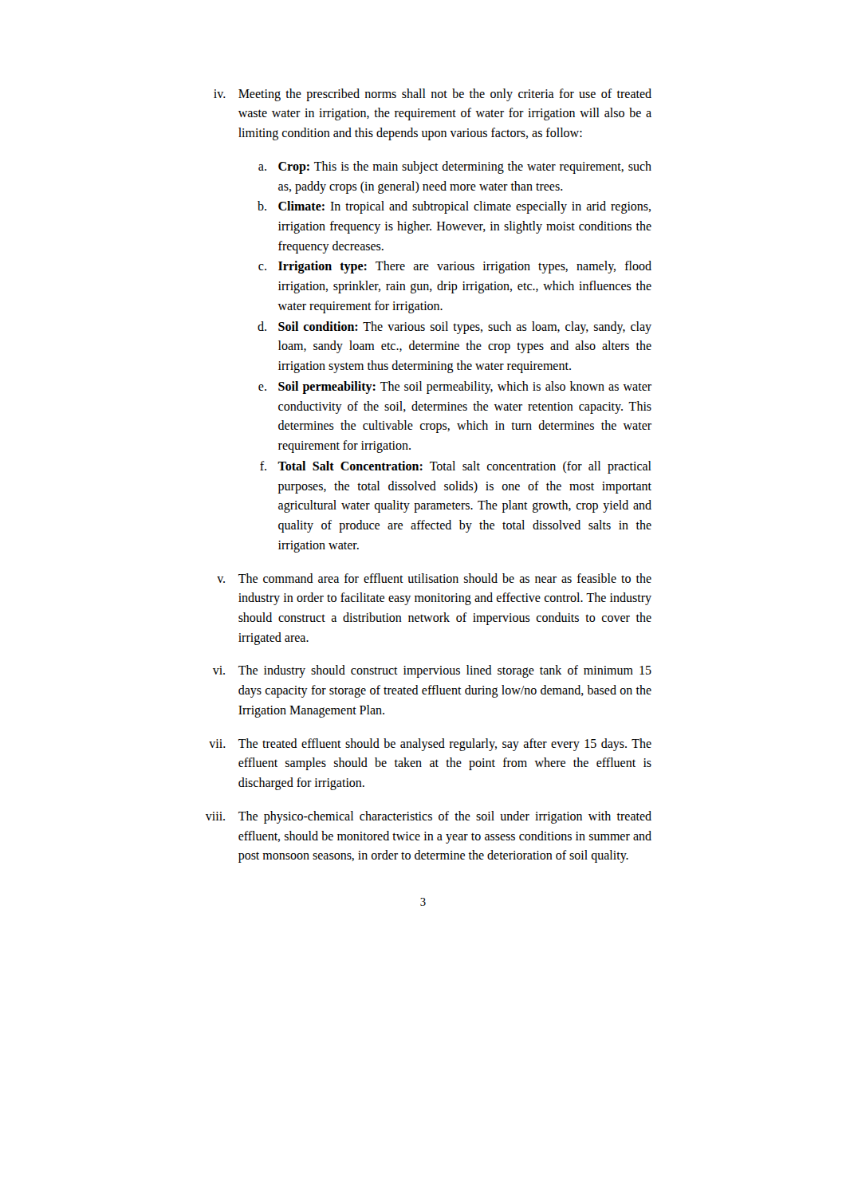Meeting the prescribed norms shall not be the only criteria for use of treated waste water in irrigation, the requirement of water for irrigation will also be a limiting condition and this depends upon various factors, as follow:
Crop: This is the main subject determining the water requirement, such as, paddy crops (in general) need more water than trees.
Climate: In tropical and subtropical climate especially in arid regions, irrigation frequency is higher. However, in slightly moist conditions the frequency decreases.
Irrigation type: There are various irrigation types, namely, flood irrigation, sprinkler, rain gun, drip irrigation, etc., which influences the water requirement for irrigation.
Soil condition: The various soil types, such as loam, clay, sandy, clay loam, sandy loam etc., determine the crop types and also alters the irrigation system thus determining the water requirement.
Soil permeability: The soil permeability, which is also known as water conductivity of the soil, determines the water retention capacity. This determines the cultivable crops, which in turn determines the water requirement for irrigation.
Total Salt Concentration: Total salt concentration (for all practical purposes, the total dissolved solids) is one of the most important agricultural water quality parameters. The plant growth, crop yield and quality of produce are affected by the total dissolved salts in the irrigation water.
The command area for effluent utilisation should be as near as feasible to the industry in order to facilitate easy monitoring and effective control. The industry should construct a distribution network of impervious conduits to cover the irrigated area.
The industry should construct impervious lined storage tank of minimum 15 days capacity for storage of treated effluent during low/no demand, based on the Irrigation Management Plan.
The treated effluent should be analysed regularly, say after every 15 days. The effluent samples should be taken at the point from where the effluent is discharged for irrigation.
The physico-chemical characteristics of the soil under irrigation with treated effluent, should be monitored twice in a year to assess conditions in summer and post monsoon seasons, in order to determine the deterioration of soil quality.
3